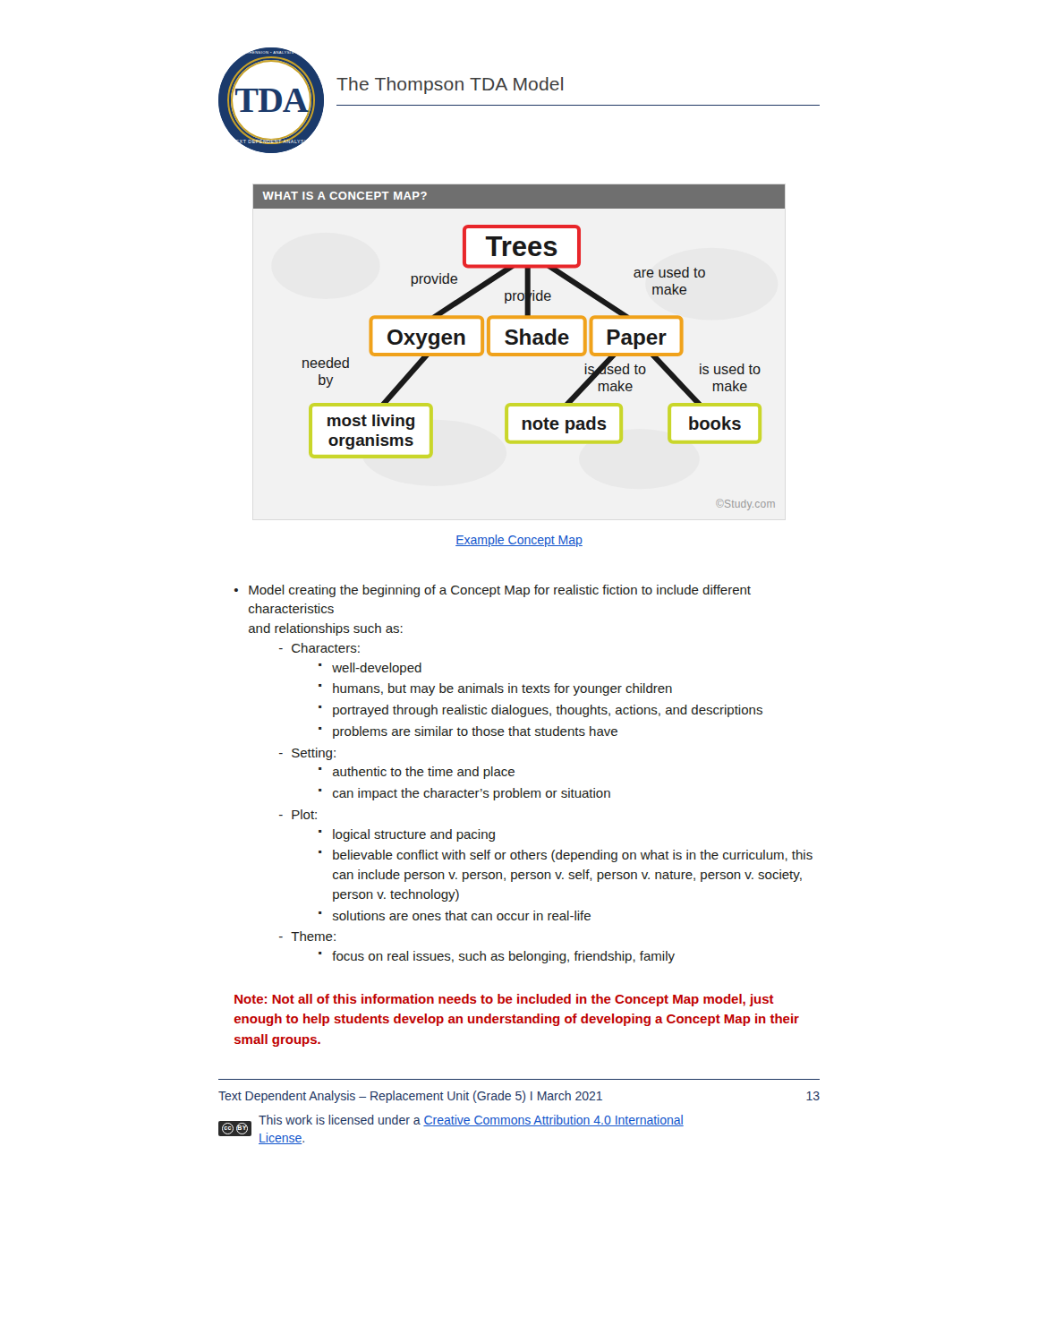TDA
TEXT DEPENDENT ANALYSIS
The Thompson TDA Model
WHAT IS A CONCEPT MAP?
©Study.com
Trees provide provide are used to make Oxygen Shade Paper needed by is used to make is used to make most living organisms note pads books
Example Concept Map
Model creating the beginning of a Concept Map for realistic fiction to include different characteristics and relationships such as:
Characters:
well-developed
humans, but may be animals in texts for younger children
portrayed through realistic dialogues, thoughts, actions, and descriptions
problems are similar to those that students have
Setting:
authentic to the time and place
can impact the character’s problem or situation
Plot:
logical structure and pacing
believable conflict with self or others (depending on what is in the curriculum, this can include person v. person, person v. self, person v. nature, person v. society, person v. technology)
solutions are ones that can occur in real-life
Theme:
focus on real issues, such as belonging, friendship, family
Note: Not all of this information needs to be included in the Concept Map model, just enough to help students develop an understanding of developing a Concept Map in their small groups.
Text Dependent Analysis – Replacement Unit (Grade 5) I March 2021
cc BY This work is licensed under a Creative Commons Attribution 4.0 International License.
13